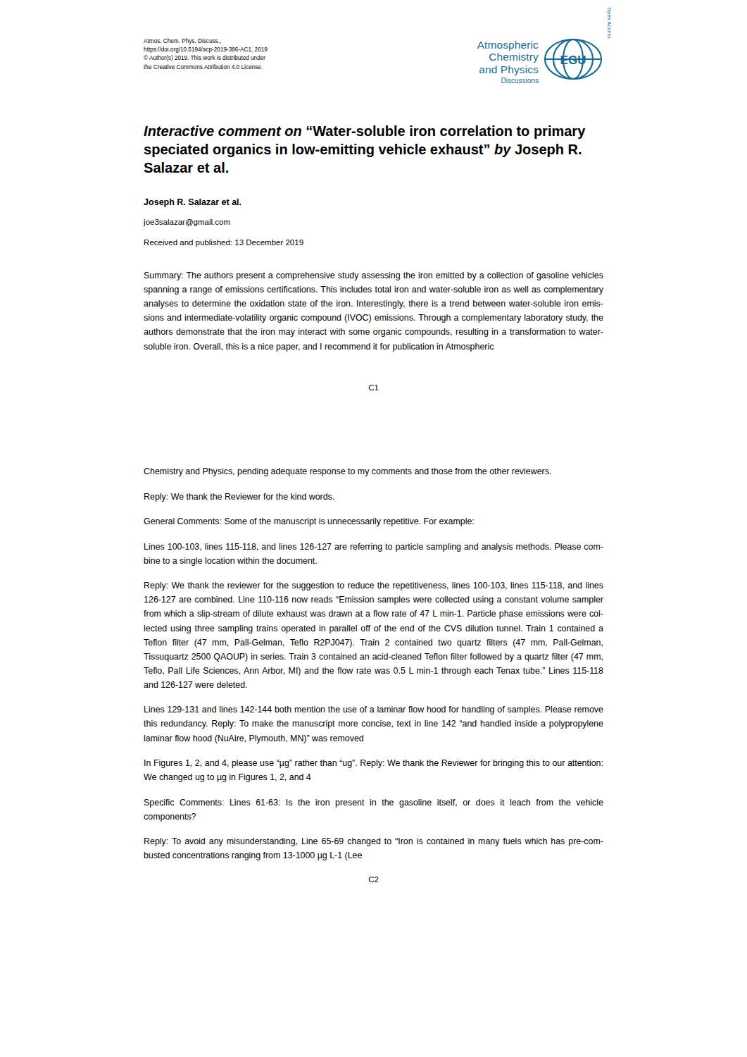Atmos. Chem. Phys. Discuss.,
https://doi.org/10.5194/acp-2019-386-AC1, 2019
© Author(s) 2019. This work is distributed under
the Creative Commons Attribution 4.0 License.
Atmospheric Chemistry and Physics Discussions
EGU
Open Access
Interactive comment on “Water-soluble iron correlation to primary speciated organics in low-emitting vehicle exhaust” by Joseph R. Salazar et al.
Joseph R. Salazar et al.
joe3salazar@gmail.com
Received and published: 13 December 2019
Summary: The authors present a comprehensive study assessing the iron emitted by a collection of gasoline vehicles spanning a range of emissions certifications. This includes total iron and water-soluble iron as well as complementary analyses to determine the oxidation state of the iron. Interestingly, there is a trend between water-soluble iron emissions and intermediate-volatility organic compound (IVOC) emissions. Through a complementary laboratory study, the authors demonstrate that the iron may interact with some organic compounds, resulting in a transformation to water-soluble iron. Overall, this is a nice paper, and I recommend it for publication in Atmospheric
C1
Chemistry and Physics, pending adequate response to my comments and those from the other reviewers.
Reply: We thank the Reviewer for the kind words.
General Comments: Some of the manuscript is unnecessarily repetitive. For example:
Lines 100-103, lines 115-118, and lines 126-127 are referring to particle sampling and analysis methods. Please combine to a single location within the document.
Reply: We thank the reviewer for the suggestion to reduce the repetitiveness, lines 100-103, lines 115-118, and lines 126-127 are combined. Line 110-116 now reads “Emission samples were collected using a constant volume sampler from which a slip-stream of dilute exhaust was drawn at a flow rate of 47 L min-1. Particle phase emissions were collected using three sampling trains operated in parallel off of the end of the CVS dilution tunnel. Train 1 contained a Teflon filter (47 mm, Pall-Gelman, Teflo R2PJ047). Train 2 contained two quartz filters (47 mm, Pall-Gelman, Tissuquartz 2500 QAOUP) in series. Train 3 contained an acid-cleaned Teflon filter followed by a quartz filter (47 mm, Teflo, Pall Life Sciences, Ann Arbor, MI) and the flow rate was 0.5 L min-1 through each Tenax tube.” Lines 115-118 and 126-127 were deleted.
Lines 129-131 and lines 142-144 both mention the use of a laminar flow hood for handling of samples. Please remove this redundancy. Reply: To make the manuscript more concise, text in line 142 “and handled inside a polypropylene laminar flow hood (NuAire, Plymouth, MN)” was removed
In Figures 1, 2, and 4, please use “µg” rather than “ug”. Reply: We thank the Reviewer for bringing this to our attention: We changed ug to µg in Figures 1, 2, and 4
Specific Comments: Lines 61-63: Is the iron present in the gasoline itself, or does it leach from the vehicle components?
Reply: To avoid any misunderstanding, Line 65-69 changed to “Iron is contained in many fuels which has pre-combusted concentrations ranging from 13-1000 µg L-1 (Lee
C2